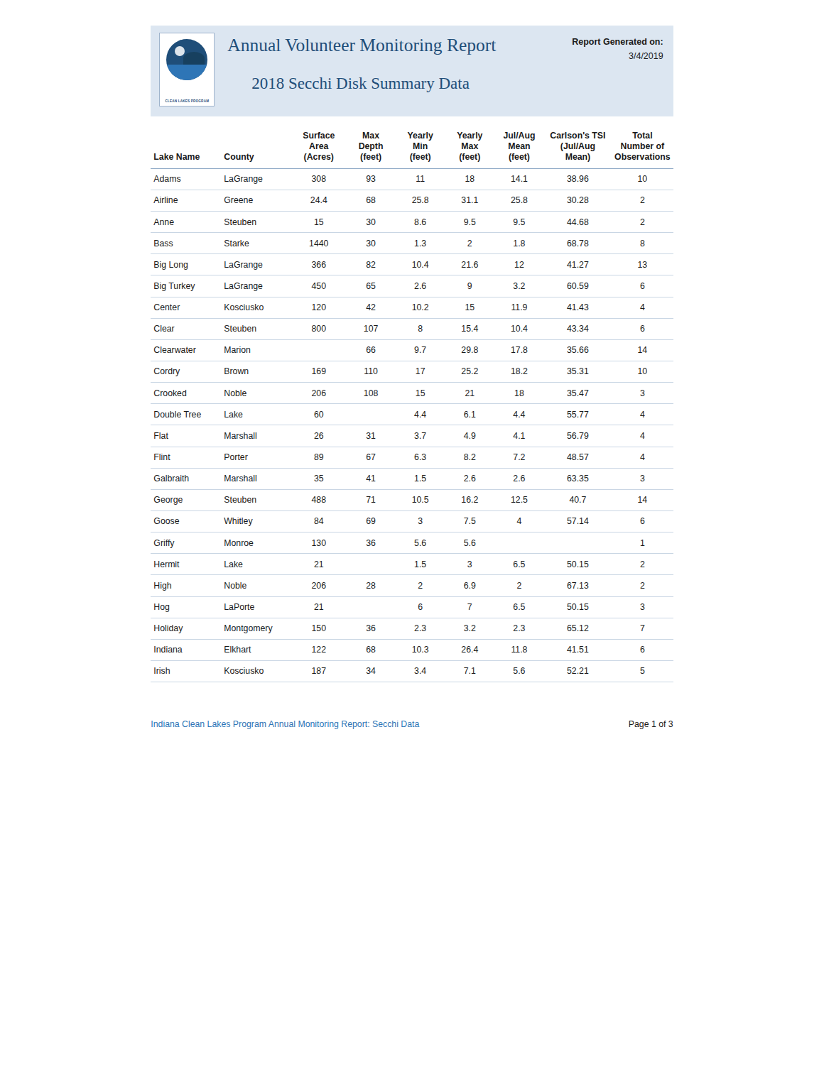CLEAN LAKES PROGRAM
Annual Volunteer Monitoring Report
2018 Secchi Disk Summary Data
Report Generated on:
3/4/2019
| Lake Name | County | Surface Area (Acres) | Max Depth (feet) | Yearly Min (feet) | Yearly Max (feet) | Jul/Aug Mean (feet) | Carlson's TSI (Jul/Aug Mean) | Total Number of Observations |
| --- | --- | --- | --- | --- | --- | --- | --- | --- |
| Adams | LaGrange | 308 | 93 | 11 | 18 | 14.1 | 38.96 | 10 |
| Airline | Greene | 24.4 | 68 | 25.8 | 31.1 | 25.8 | 30.28 | 2 |
| Anne | Steuben | 15 | 30 | 8.6 | 9.5 | 9.5 | 44.68 | 2 |
| Bass | Starke | 1440 | 30 | 1.3 | 2 | 1.8 | 68.78 | 8 |
| Big Long | LaGrange | 366 | 82 | 10.4 | 21.6 | 12 | 41.27 | 13 |
| Big Turkey | LaGrange | 450 | 65 | 2.6 | 9 | 3.2 | 60.59 | 6 |
| Center | Kosciusko | 120 | 42 | 10.2 | 15 | 11.9 | 41.43 | 4 |
| Clear | Steuben | 800 | 107 | 8 | 15.4 | 10.4 | 43.34 | 6 |
| Clearwater | Marion | | 66 | 9.7 | 29.8 | 17.8 | 35.66 | 14 |
| Cordry | Brown | 169 | 110 | 17 | 25.2 | 18.2 | 35.31 | 10 |
| Crooked | Noble | 206 | 108 | 15 | 21 | 18 | 35.47 | 3 |
| Double Tree | Lake | 60 | | 4.4 | 6.1 | 4.4 | 55.77 | 4 |
| Flat | Marshall | 26 | 31 | 3.7 | 4.9 | 4.1 | 56.79 | 4 |
| Flint | Porter | 89 | 67 | 6.3 | 8.2 | 7.2 | 48.57 | 4 |
| Galbraith | Marshall | 35 | 41 | 1.5 | 2.6 | 2.6 | 63.35 | 3 |
| George | Steuben | 488 | 71 | 10.5 | 16.2 | 12.5 | 40.7 | 14 |
| Goose | Whitley | 84 | 69 | 3 | 7.5 | 4 | 57.14 | 6 |
| Griffy | Monroe | 130 | 36 | 5.6 | 5.6 | | | 1 |
| Hermit | Lake | 21 | | 1.5 | 3 | 6.5 | 50.15 | 2 |
| High | Noble | 206 | 28 | 2 | 6.9 | 2 | 67.13 | 2 |
| Hog | LaPorte | 21 | | 6 | 7 | 6.5 | 50.15 | 3 |
| Holiday | Montgomery | 150 | 36 | 2.3 | 3.2 | 2.3 | 65.12 | 7 |
| Indiana | Elkhart | 122 | 68 | 10.3 | 26.4 | 11.8 | 41.51 | 6 |
| Irish | Kosciusko | 187 | 34 | 3.4 | 7.1 | 5.6 | 52.21 | 5 |
Indiana Clean Lakes Program Annual Monitoring Report: Secchi Data
Page 1 of 3